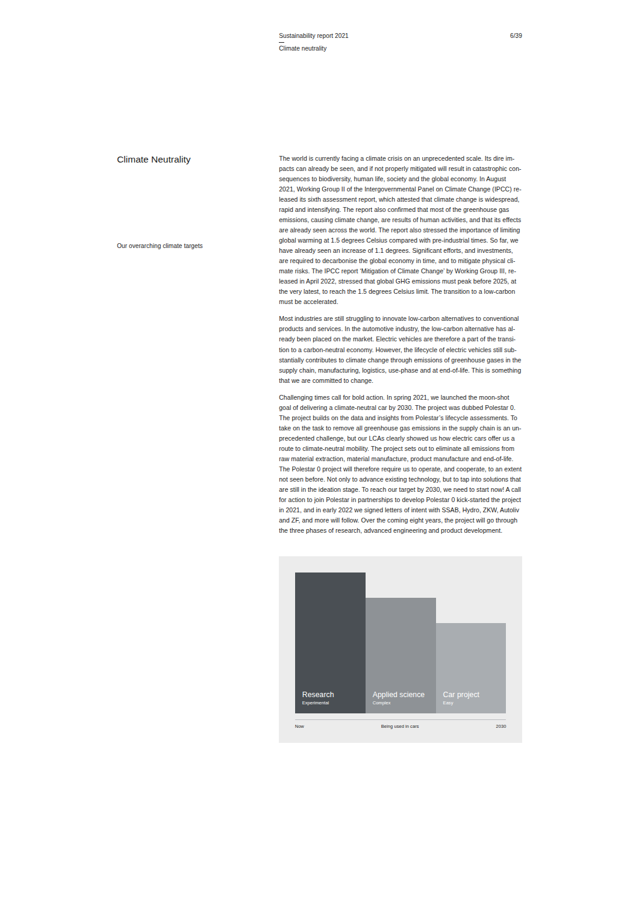Sustainability report 2021 Climate neutrality
6/39
Climate Neutrality
Our overarching climate targets
The world is currently facing a climate crisis on an unprecedented scale. Its dire impacts can already be seen, and if not properly mitigated will result in catastrophic consequences to biodiversity, human life, society and the global economy. In August 2021, Working Group II of the Intergovernmental Panel on Climate Change (IPCC) released its sixth assessment report, which attested that climate change is widespread, rapid and intensifying. The report also confirmed that most of the greenhouse gas emissions, causing climate change, are results of human activities, and that its effects are already seen across the world. The report also stressed the importance of limiting global warming at 1.5 degrees Celsius compared with pre-industrial times. So far, we have already seen an increase of 1.1 degrees. Significant efforts, and investments, are required to decarbonise the global economy in time, and to mitigate physical climate risks. The IPCC report ‘Mitigation of Climate Change’ by Working Group III, released in April 2022, stressed that global GHG emissions must peak before 2025, at the very latest, to reach the 1.5 degrees Celsius limit. The transition to a low-carbon must be accelerated.
Most industries are still struggling to innovate low-carbon alternatives to conventional products and services. In the automotive industry, the low-carbon alternative has already been placed on the market. Electric vehicles are therefore a part of the transition to a carbon-neutral economy. However, the lifecycle of electric vehicles still substantially contributes to climate change through emissions of greenhouse gases in the supply chain, manufacturing, logistics, use-phase and at end-of-life. This is something that we are committed to change.
Challenging times call for bold action. In spring 2021, we launched the moon-shot goal of delivering a climate-neutral car by 2030. The project was dubbed Polestar 0. The project builds on the data and insights from Polestar’s lifecycle assessments. To take on the task to remove all greenhouse gas emissions in the supply chain is an unprecedented challenge, but our LCAs clearly showed us how electric cars offer us a route to climate-neutral mobility. The project sets out to eliminate all emissions from raw material extraction, material manufacture, product manufacture and end-of-life. The Polestar 0 project will therefore require us to operate, and cooperate, to an extent not seen before. Not only to advance existing technology, but to tap into solutions that are still in the ideation stage. To reach our target by 2030, we need to start now! A call for action to join Polestar in partnerships to develop Polestar 0 kick-started the project in 2021, and in early 2022 we signed letters of intent with SSAB, Hydro, ZKW, Autoliv and ZF, and more will follow. Over the coming eight years, the project will go through the three phases of research, advanced engineering and product development.
Research
Experimental
Applied science
Complex
Car project
Easy
Now Being used in cars 2030